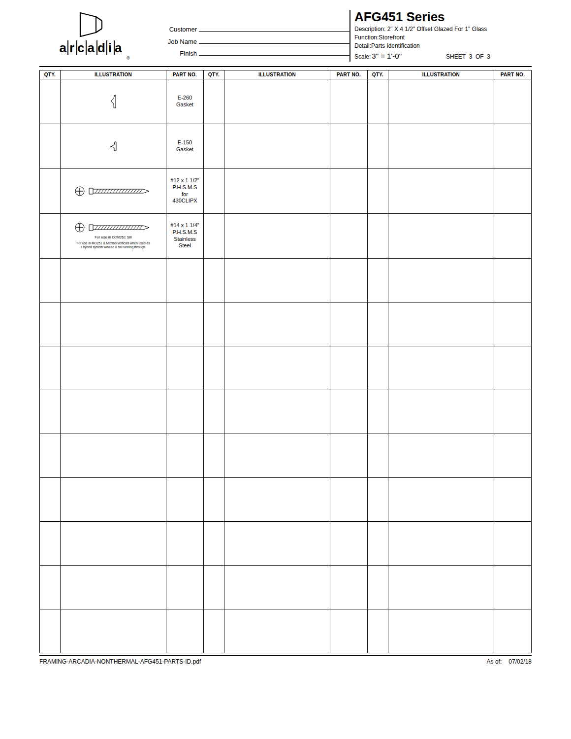arcadia
®
Customer
Job Name
Finish
AFG451 Series
Description: 2" X 4 1/2" Offset Glazed For 1" Glass
Function:Storefront
Detail:Parts Identification
Scale: 3" = 1'-0" SHEET 3 OF 3
| QTY. | ILLUSTRATION | PART NO. | QTY. | ILLUSTRATION | PART NO. | QTY. | ILLUSTRATION | PART NO. |
| --- | --- | --- | --- | --- | --- | --- | --- | --- |
| | | E-260 Gasket | | | | | | |
| | | E-150 Gasket | | | | | | |
| | | #12 x 1 1/2" P.H.S.M.S for 430CLIPX | | | | | | |
| | For use in DJM261 Sill For use in MO251 & MO560 verticals when used as a hybrid system w/head & sill running through. | #14 x 1 1/4" P.H.S.M.S Stainless Steel | | | | | | |
FRAMING-ARCADIA-NONTHERMAL-AFG451-PARTS-ID.pdf
As of:07/02/18